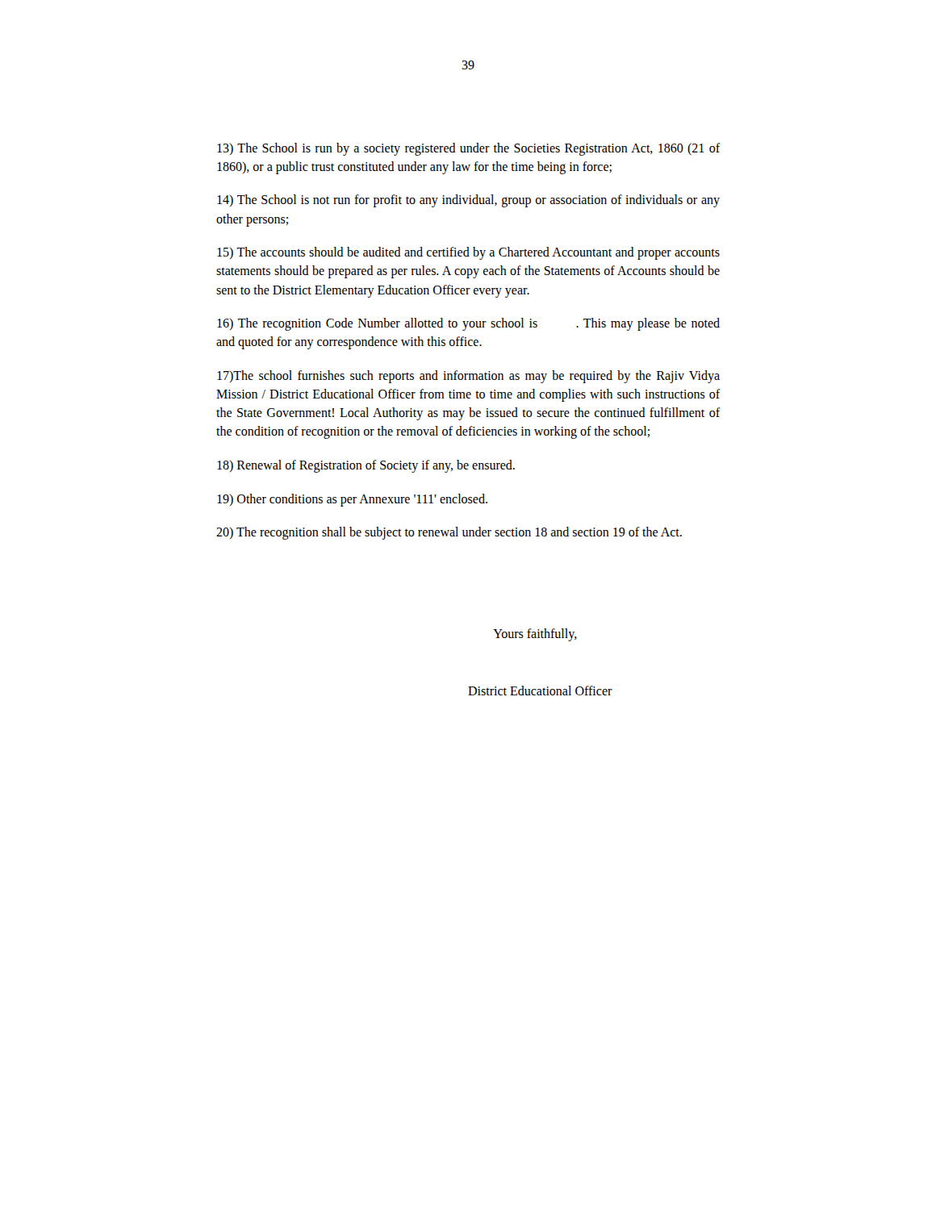39
13) The School is run by a society registered under the Societies Registration Act, 1860 (21 of 1860), or a public trust constituted under any law for the time being in force;
14) The School is not run for profit to any individual, group or association of individuals or any other persons;
15) The accounts should be audited and certified by a Chartered Accountant and proper accounts statements should be prepared as per rules. A copy each of the Statements of Accounts should be sent to the District Elementary Education Officer every year.
16) The recognition Code Number allotted to your school is . This may please be noted and quoted for any correspondence with this office.
17)The school furnishes such reports and information as may be required by the Rajiv Vidya Mission / District Educational Officer from time to time and complies with such instructions of the State Government! Local Authority as may be issued to secure the continued fulfillment of the condition of recognition or the removal of deficiencies in working of the school;
18) Renewal of Registration of Society if any, be ensured.
19) Other conditions as per Annexure '111' enclosed.
20) The recognition shall be subject to renewal under section 18 and section 19 of the Act.
Yours faithfully,
District Educational Officer